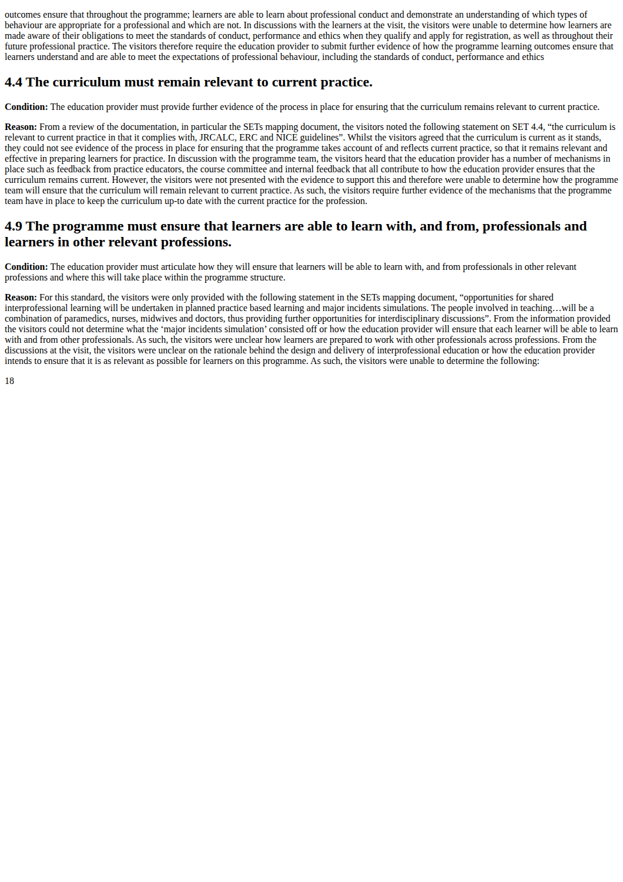outcomes ensure that throughout the programme; learners are able to learn about professional conduct and demonstrate an understanding of which types of behaviour are appropriate for a professional and which are not. In discussions with the learners at the visit, the visitors were unable to determine how learners are made aware of their obligations to meet the standards of conduct, performance and ethics when they qualify and apply for registration, as well as throughout their future professional practice. The visitors therefore require the education provider to submit further evidence of how the programme learning outcomes ensure that learners understand and are able to meet the expectations of professional behaviour, including the standards of conduct, performance and ethics
4.4 The curriculum must remain relevant to current practice.
Condition: The education provider must provide further evidence of the process in place for ensuring that the curriculum remains relevant to current practice.
Reason: From a review of the documentation, in particular the SETs mapping document, the visitors noted the following statement on SET 4.4, “the curriculum is relevant to current practice in that it complies with, JRCALC, ERC and NICE guidelines”. Whilst the visitors agreed that the curriculum is current as it stands, they could not see evidence of the process in place for ensuring that the programme takes account of and reflects current practice, so that it remains relevant and effective in preparing learners for practice. In discussion with the programme team, the visitors heard that the education provider has a number of mechanisms in place such as feedback from practice educators, the course committee and internal feedback that all contribute to how the education provider ensures that the curriculum remains current. However, the visitors were not presented with the evidence to support this and therefore were unable to determine how the programme team will ensure that the curriculum will remain relevant to current practice. As such, the visitors require further evidence of the mechanisms that the programme team have in place to keep the curriculum up-to date with the current practice for the profession.
4.9 The programme must ensure that learners are able to learn with, and from, professionals and learners in other relevant professions.
Condition: The education provider must articulate how they will ensure that learners will be able to learn with, and from professionals in other relevant professions and where this will take place within the programme structure.
Reason: For this standard, the visitors were only provided with the following statement in the SETs mapping document, “opportunities for shared interprofessional learning will be undertaken in planned practice based learning and major incidents simulations. The people involved in teaching…will be a combination of paramedics, nurses, midwives and doctors, thus providing further opportunities for interdisciplinary discussions”. From the information provided the visitors could not determine what the ‘major incidents simulation’ consisted off or how the education provider will ensure that each learner will be able to learn with and from other professionals. As such, the visitors were unclear how learners are prepared to work with other professionals across professions. From the discussions at the visit, the visitors were unclear on the rationale behind the design and delivery of interprofessional education or how the education provider intends to ensure that it is as relevant as possible for learners on this programme. As such, the visitors were unable to determine the following:
18